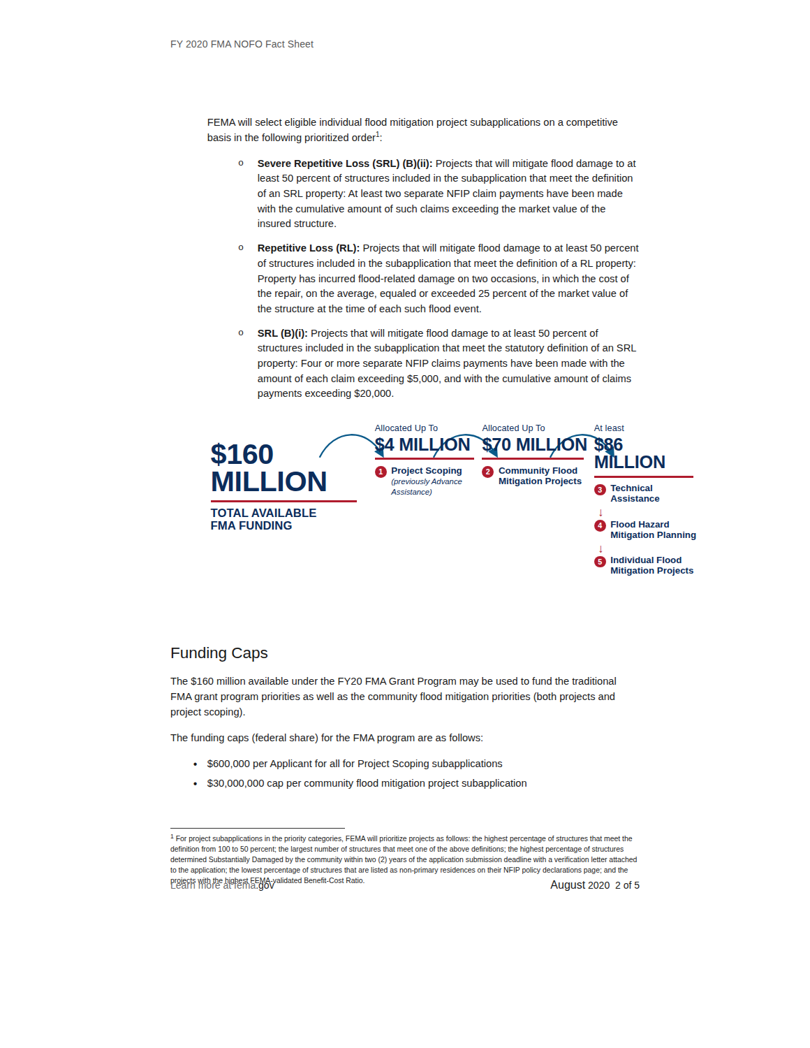FY 2020 FMA NOFO Fact Sheet
FEMA will select eligible individual flood mitigation project subapplications on a competitive basis in the following prioritized order1:
Severe Repetitive Loss (SRL) (B)(ii): Projects that will mitigate flood damage to at least 50 percent of structures included in the subapplication that meet the definition of an SRL property: At least two separate NFIP claim payments have been made with the cumulative amount of such claims exceeding the market value of the insured structure.
Repetitive Loss (RL): Projects that will mitigate flood damage to at least 50 percent of structures included in the subapplication that meet the definition of a RL property: Property has incurred flood-related damage on two occasions, in which the cost of the repair, on the average, equaled or exceeded 25 percent of the market value of the structure at the time of each such flood event.
SRL (B)(i): Projects that will mitigate flood damage to at least 50 percent of structures included in the subapplication that meet the statutory definition of an SRL property: Four or more separate NFIP claims payments have been made with the amount of each claim exceeding $5,000, and with the cumulative amount of claims payments exceeding $20,000.
$160
MILLION
TOTAL AVAILABLE
FMA FUNDING
Allocated Up To
$4 MILLION
1
Project Scoping
(previously Advance
Assistance)
Allocated Up To
$70 MILLION
2
Community Flood
Mitigation Projects
At least
$86 MILLION
3
Technical
Assistance
↓
4
Flood Hazard
Mitigation Planning
↓
5
Individual Flood
Mitigation Projects
Funding Caps
The $160 million available under the FY20 FMA Grant Program may be used to fund the traditional FMA grant program priorities as well as the community flood mitigation priorities (both projects and project scoping).
The funding caps (federal share) for the FMA program are as follows:
$600,000 per Applicant for all for Project Scoping subapplications
$30,000,000 cap per community flood mitigation project subapplication
1 For project subapplications in the priority categories, FEMA will prioritize projects as follows: the highest percentage of structures that meet the definition from 100 to 50 percent; the largest number of structures that meet one of the above definitions; the highest percentage of structures determined Substantially Damaged by the community within two (2) years of the application submission deadline with a verification letter attached to the application; the lowest percentage of structures that are listed as non-primary residences on their NFIP policy declarations page; and the projects with the highest FEMA-validated Benefit-Cost Ratio.
Learn more at fema.gov
August 2020 2 of 5